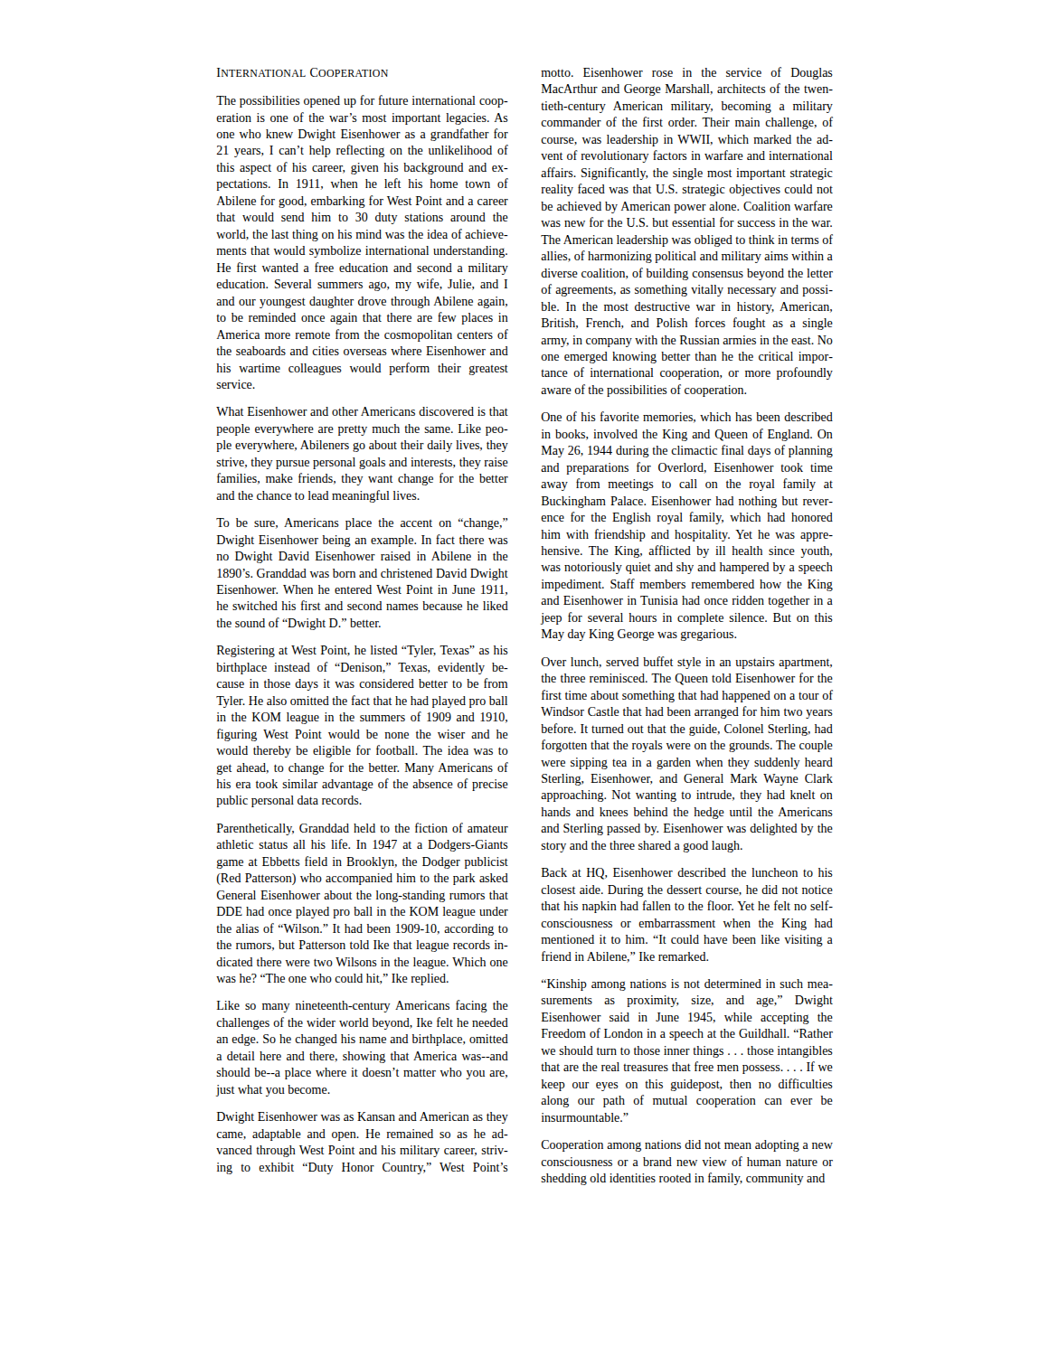INTERNATIONAL COOPERATION
The possibilities opened up for future international cooperation is one of the war’s most important legacies. As one who knew Dwight Eisenhower as a grandfather for 21 years, I can’t help reflecting on the unlikelihood of this aspect of his career, given his background and expectations. In 1911, when he left his home town of Abilene for good, embarking for West Point and a career that would send him to 30 duty stations around the world, the last thing on his mind was the idea of achievements that would symbolize international understanding. He first wanted a free education and second a military education. Several summers ago, my wife, Julie, and I and our youngest daughter drove through Abilene again, to be reminded once again that there are few places in America more remote from the cosmopolitan centers of the seaboards and cities overseas where Eisenhower and his wartime colleagues would perform their greatest service.
What Eisenhower and other Americans discovered is that people everywhere are pretty much the same. Like people everywhere, Abileners go about their daily lives, they strive, they pursue personal goals and interests, they raise families, make friends, they want change for the better and the chance to lead meaningful lives.
To be sure, Americans place the accent on “change,” Dwight Eisenhower being an example. In fact there was no Dwight David Eisenhower raised in Abilene in the 1890’s. Granddad was born and christened David Dwight Eisenhower. When he entered West Point in June 1911, he switched his first and second names because he liked the sound of “Dwight D.” better.
Registering at West Point, he listed “Tyler, Texas” as his birthplace instead of “Denison,” Texas, evidently because in those days it was considered better to be from Tyler. He also omitted the fact that he had played pro ball in the KOM league in the summers of 1909 and 1910, figuring West Point would be none the wiser and he would thereby be eligible for football. The idea was to get ahead, to change for the better. Many Americans of his era took similar advantage of the absence of precise public personal data records.
Parenthetically, Granddad held to the fiction of amateur athletic status all his life. In 1947 at a Dodgers-Giants game at Ebbetts field in Brooklyn, the Dodger publicist (Red Patterson) who accompanied him to the park asked General Eisenhower about the long-standing rumors that DDE had once played pro ball in the KOM league under the alias of “Wilson.” It had been 1909-10, according to the rumors, but Patterson told Ike that league records indicated there were two Wilsons in the league. Which one was he? “The one who could hit,” Ike replied.
Like so many nineteenth-century Americans facing the challenges of the wider world beyond, Ike felt he needed an edge. So he changed his name and birthplace, omitted a detail here and there, showing that America was--and should be--a place where it doesn’t matter who you are, just what you become.
Dwight Eisenhower was as Kansan and American as they came, adaptable and open. He remained so as he advanced through West Point and his military career, striving to exhibit “Duty Honor Country,” West Point’s motto. Eisenhower rose in the service of Douglas MacArthur and George Marshall, architects of the twentieth-century American military, becoming a military commander of the first order. Their main challenge, of course, was leadership in WWII, which marked the advent of revolutionary factors in warfare and international affairs. Significantly, the single most important strategic reality faced was that U.S. strategic objectives could not be achieved by American power alone. Coalition warfare was new for the U.S. but essential for success in the war. The American leadership was obliged to think in terms of allies, of harmonizing political and military aims within a diverse coalition, of building consensus beyond the letter of agreements, as something vitally necessary and possible. In the most destructive war in history, American, British, French, and Polish forces fought as a single army, in company with the Russian armies in the east. No one emerged knowing better than he the critical importance of international cooperation, or more profoundly aware of the possibilities of cooperation.
One of his favorite memories, which has been described in books, involved the King and Queen of England. On May 26, 1944 during the climactic final days of planning and preparations for Overlord, Eisenhower took time away from meetings to call on the royal family at Buckingham Palace. Eisenhower had nothing but reverence for the English royal family, which had honored him with friendship and hospitality. Yet he was apprehensive. The King, afflicted by ill health since youth, was notoriously quiet and shy and hampered by a speech impediment. Staff members remembered how the King and Eisenhower in Tunisia had once ridden together in a jeep for several hours in complete silence. But on this May day King George was gregarious.
Over lunch, served buffet style in an upstairs apartment, the three reminisced. The Queen told Eisenhower for the first time about something that had happened on a tour of Windsor Castle that had been arranged for him two years before. It turned out that the guide, Colonel Sterling, had forgotten that the royals were on the grounds. The couple were sipping tea in a garden when they suddenly heard Sterling, Eisenhower, and General Mark Wayne Clark approaching. Not wanting to intrude, they had knelt on hands and knees behind the hedge until the Americans and Sterling passed by. Eisenhower was delighted by the story and the three shared a good laugh.
Back at HQ, Eisenhower described the luncheon to his closest aide. During the dessert course, he did not notice that his napkin had fallen to the floor. Yet he felt no self-consciousness or embarrassment when the King had mentioned it to him. “It could have been like visiting a friend in Abilene,” Ike remarked.
“Kinship among nations is not determined in such measurements as proximity, size, and age,” Dwight Eisenhower said in June 1945, while accepting the Freedom of London in a speech at the Guildhall. “Rather we should turn to those inner things . . . those intangibles that are the real treasures that free men possess. . . . If we keep our eyes on this guidepost, then no difficulties along our path of mutual cooperation can ever be insurmountable.”
Cooperation among nations did not mean adopting a new consciousness or a brand new view of human nature or shedding old identities rooted in family, community and